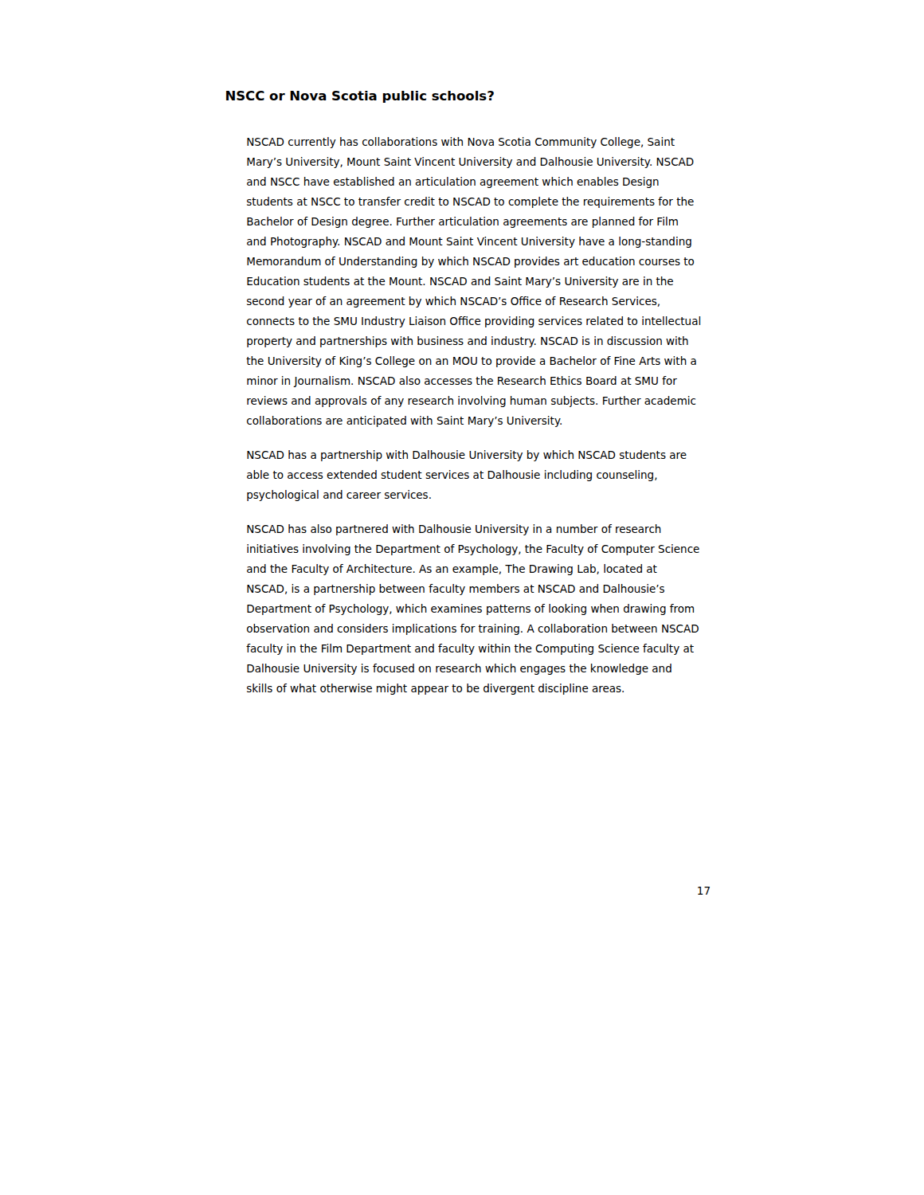NSCC or Nova Scotia public schools?
NSCAD currently has collaborations with Nova Scotia Community College, Saint Mary’s University, Mount Saint Vincent University and Dalhousie University. NSCAD and NSCC have established an articulation agreement which enables Design students at NSCC to transfer credit to NSCAD to complete the requirements for the Bachelor of Design degree. Further articulation agreements are planned for Film and Photography. NSCAD and Mount Saint Vincent University have a long-standing Memorandum of Understanding by which NSCAD provides art education courses to Education students at the Mount. NSCAD and Saint Mary’s University are in the second year of an agreement by which NSCAD’s Office of Research Services, connects to the SMU Industry Liaison Office providing services related to intellectual property and partnerships with business and industry. NSCAD is in discussion with the University of King’s College on an MOU to provide a Bachelor of Fine Arts with a minor in Journalism. NSCAD also accesses the Research Ethics Board at SMU for reviews and approvals of any research involving human subjects. Further academic collaborations are anticipated with Saint Mary’s University.
NSCAD has a partnership with Dalhousie University by which NSCAD students are able to access extended student services at Dalhousie including counseling, psychological and career services.
NSCAD has also partnered with Dalhousie University in a number of research initiatives involving the Department of Psychology, the Faculty of Computer Science and the Faculty of Architecture. As an example, The Drawing Lab, located at NSCAD, is a partnership between faculty members at NSCAD and Dalhousie’s Department of Psychology, which examines patterns of looking when drawing from observation and considers implications for training. A collaboration between NSCAD faculty in the Film Department and faculty within the Computing Science faculty at Dalhousie University is focused on research which engages the knowledge and skills of what otherwise might appear to be divergent discipline areas.
17